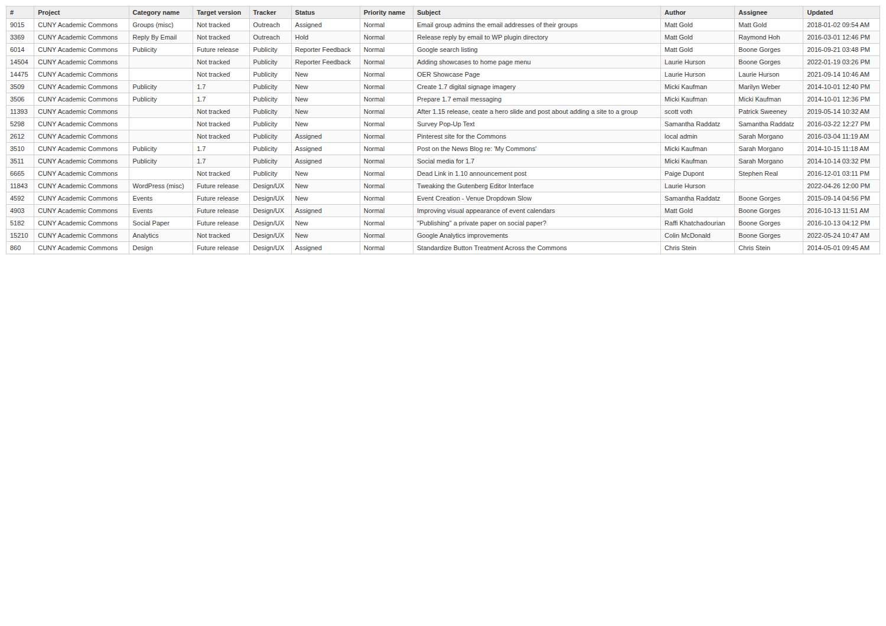| # | Project | Category name | Target version | Tracker | Status | Priority name | Subject | Author | Assignee | Updated |
| --- | --- | --- | --- | --- | --- | --- | --- | --- | --- | --- |
| 9015 | CUNY Academic Commons | Groups (misc) | Not tracked | Outreach | Assigned | Normal | Email group admins the email addresses of their groups | Matt Gold | Matt Gold | 2018-01-02 09:54 AM |
| 3369 | CUNY Academic Commons | Reply By Email | Not tracked | Outreach | Hold | Normal | Release reply by email to WP plugin directory | Matt Gold | Raymond Hoh | 2016-03-01 12:46 PM |
| 6014 | CUNY Academic Commons | Publicity | Future release | Publicity | Reporter Feedback | Normal | Google search listing | Matt Gold | Boone Gorges | 2016-09-21 03:48 PM |
| 14504 | CUNY Academic Commons | | Not tracked | Publicity | Reporter Feedback | Normal | Adding showcases to home page menu | Laurie Hurson | Boone Gorges | 2022-01-19 03:26 PM |
| 14475 | CUNY Academic Commons | | Not tracked | Publicity | New | Normal | OER Showcase Page | Laurie Hurson | Laurie Hurson | 2021-09-14 10:46 AM |
| 3509 | CUNY Academic Commons | Publicity | 1.7 | Publicity | New | Normal | Create 1.7 digital signage imagery | Micki Kaufman | Marilyn Weber | 2014-10-01 12:40 PM |
| 3506 | CUNY Academic Commons | Publicity | 1.7 | Publicity | New | Normal | Prepare 1.7 email messaging | Micki Kaufman | Micki Kaufman | 2014-10-01 12:36 PM |
| 11393 | CUNY Academic Commons | | Not tracked | Publicity | New | Normal | After 1.15 release, ceate a hero slide and post about adding a site to a group | scott voth | Patrick Sweeney | 2019-05-14 10:32 AM |
| 5298 | CUNY Academic Commons | | Not tracked | Publicity | New | Normal | Survey Pop-Up Text | Samantha Raddatz | Samantha Raddatz | 2016-03-22 12:27 PM |
| 2612 | CUNY Academic Commons | | Not tracked | Publicity | Assigned | Normal | Pinterest site for the Commons | local admin | Sarah Morgano | 2016-03-04 11:19 AM |
| 3510 | CUNY Academic Commons | Publicity | 1.7 | Publicity | Assigned | Normal | Post on the News Blog re: 'My Commons' | Micki Kaufman | Sarah Morgano | 2014-10-15 11:18 AM |
| 3511 | CUNY Academic Commons | Publicity | 1.7 | Publicity | Assigned | Normal | Social media for 1.7 | Micki Kaufman | Sarah Morgano | 2014-10-14 03:32 PM |
| 6665 | CUNY Academic Commons | | Not tracked | Publicity | New | Normal | Dead Link in 1.10 announcement post | Paige Dupont | Stephen Real | 2016-12-01 03:11 PM |
| 11843 | CUNY Academic Commons | WordPress (misc) | Future release | Design/UX | New | Normal | Tweaking the Gutenberg Editor Interface | Laurie Hurson | | 2022-04-26 12:00 PM |
| 4592 | CUNY Academic Commons | Events | Future release | Design/UX | New | Normal | Event Creation - Venue Dropdown Slow | Samantha Raddatz | Boone Gorges | 2015-09-14 04:56 PM |
| 4903 | CUNY Academic Commons | Events | Future release | Design/UX | Assigned | Normal | Improving visual appearance of event calendars | Matt Gold | Boone Gorges | 2016-10-13 11:51 AM |
| 5182 | CUNY Academic Commons | Social Paper | Future release | Design/UX | New | Normal | "Publishing" a private paper on social paper? | Raffi Khatchadourian | Boone Gorges | 2016-10-13 04:12 PM |
| 15210 | CUNY Academic Commons | Analytics | Not tracked | Design/UX | New | Normal | Google Analytics improvements | Colin McDonald | Boone Gorges | 2022-05-24 10:47 AM |
| 860 | CUNY Academic Commons | Design | Future release | Design/UX | Assigned | Normal | Standardize Button Treatment Across the Commons | Chris Stein | Chris Stein | 2014-05-01 09:45 AM |